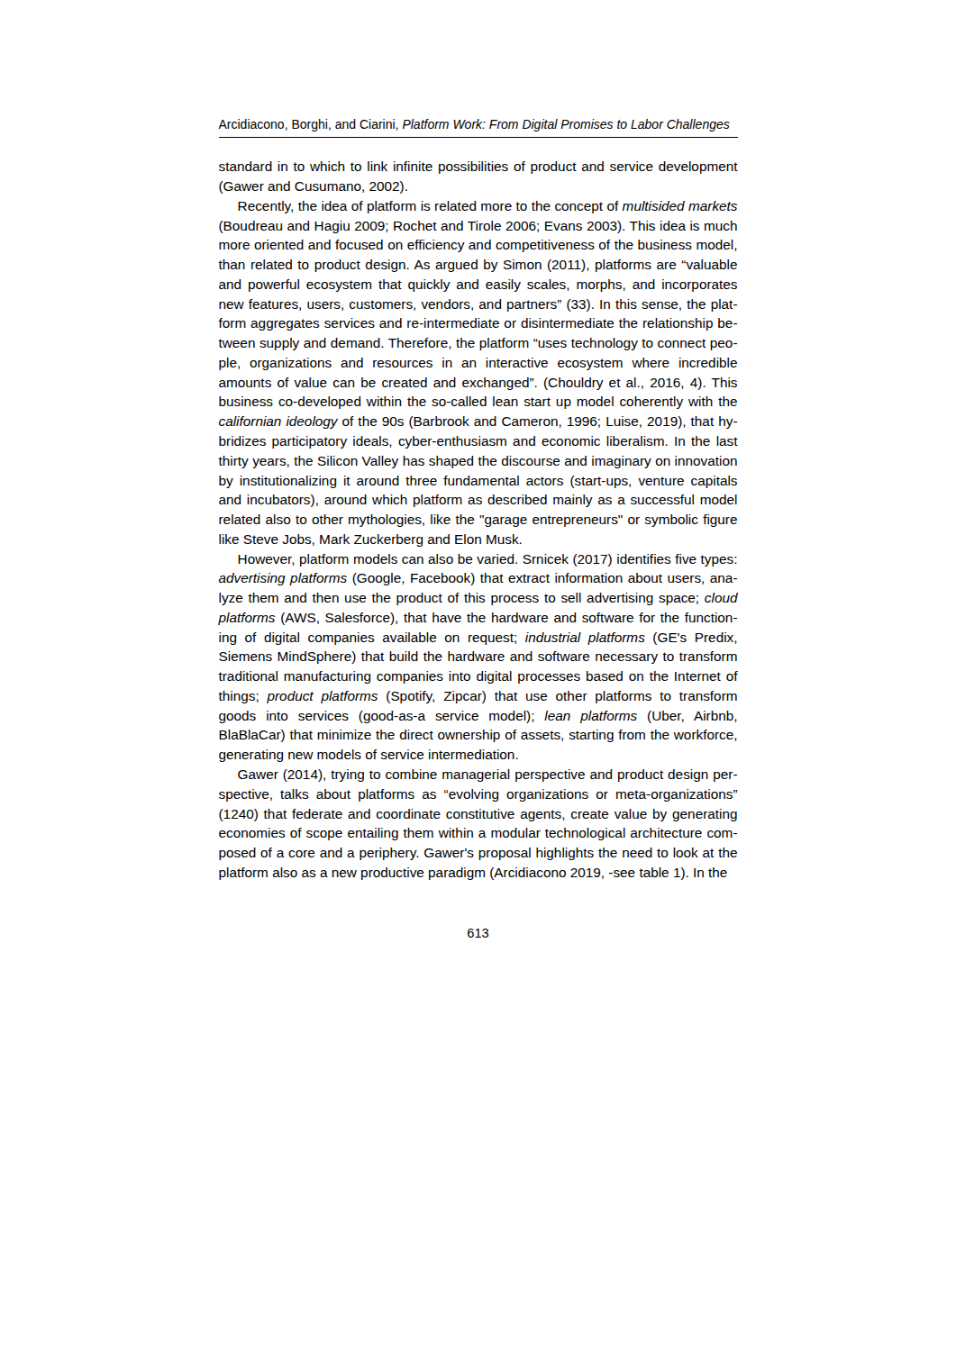Arcidiacono, Borghi, and Ciarini, Platform Work: From Digital Promises to Labor Challenges
standard in to which to link infinite possibilities of product and service development (Gawer and Cusumano, 2002).
Recently, the idea of platform is related more to the concept of multisided markets (Boudreau and Hagiu 2009; Rochet and Tirole 2006; Evans 2003). This idea is much more oriented and focused on efficiency and competitiveness of the business model, than related to product design. As argued by Simon (2011), platforms are “valuable and powerful ecosystem that quickly and easily scales, morphs, and incorporates new features, users, customers, vendors, and partners” (33). In this sense, the platform aggregates services and re-intermediate or disintermediate the relationship between supply and demand. Therefore, the platform “uses technology to connect people, organizations and resources in an interactive ecosystem where incredible amounts of value can be created and exchanged”. (Chouldry et al., 2016, 4). This business co-developed within the so-called lean start up model coherently with the californian ideology of the 90s (Barbrook and Cameron, 1996; Luise, 2019), that hybridizes participatory ideals, cyber-enthusiasm and economic liberalism. In the last thirty years, the Silicon Valley has shaped the discourse and imaginary on innovation by institutionalizing it around three fundamental actors (start-ups, venture capitals and incubators), around which platform as described mainly as a successful model related also to other mythologies, like the "garage entrepreneurs" or symbolic figure like Steve Jobs, Mark Zuckerberg and Elon Musk.
However, platform models can also be varied. Srnicek (2017) identifies five types: advertising platforms (Google, Facebook) that extract information about users, analyze them and then use the product of this process to sell advertising space; cloud platforms (AWS, Salesforce), that have the hardware and software for the functioning of digital companies available on request; industrial platforms (GE's Predix, Siemens MindSphere) that build the hardware and software necessary to transform traditional manufacturing companies into digital processes based on the Internet of things; product platforms (Spotify, Zipcar) that use other platforms to transform goods into services (good-as-a service model); lean platforms (Uber, Airbnb, BlaBlaCar) that minimize the direct ownership of assets, starting from the workforce, generating new models of service intermediation.
Gawer (2014), trying to combine managerial perspective and product design perspective, talks about platforms as “evolving organizations or meta-organizations” (1240) that federate and coordinate constitutive agents, create value by generating economies of scope entailing them within a modular technological architecture composed of a core and a periphery. Gawer's proposal highlights the need to look at the platform also as a new productive paradigm (Arcidiacono 2019, -see table 1). In the
613